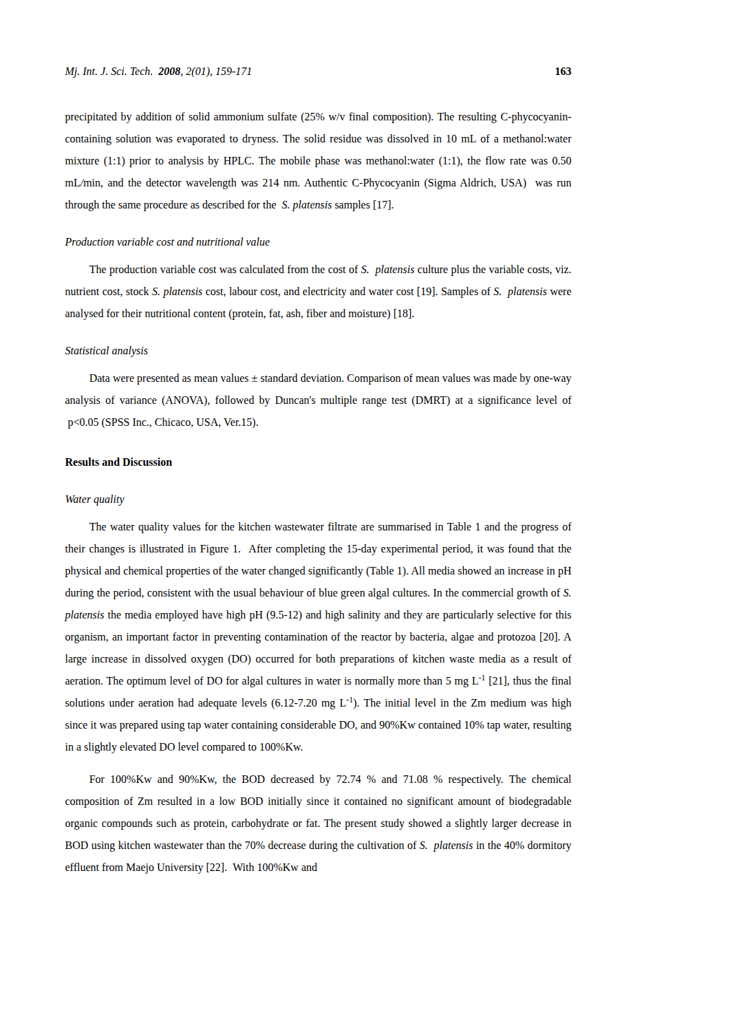Mj. Int. J. Sci. Tech. 2008, 2(01), 159-171 163
precipitated by addition of solid ammonium sulfate (25% w/v final composition). The resulting C-phycocyanin-containing solution was evaporated to dryness. The solid residue was dissolved in 10 mL of a methanol:water mixture (1:1) prior to analysis by HPLC. The mobile phase was methanol:water (1:1), the flow rate was 0.50 mL/min, and the detector wavelength was 214 nm. Authentic C-Phycocyanin (Sigma Aldrich, USA) was run through the same procedure as described for the S. platensis samples [17].
Production variable cost and nutritional value
The production variable cost was calculated from the cost of S. platensis culture plus the variable costs, viz. nutrient cost, stock S. platensis cost, labour cost, and electricity and water cost [19]. Samples of S. platensis were analysed for their nutritional content (protein, fat, ash, fiber and moisture) [18].
Statistical analysis
Data were presented as mean values ± standard deviation. Comparison of mean values was made by one-way analysis of variance (ANOVA), followed by Duncan's multiple range test (DMRT) at a significance level of p<0.05 (SPSS Inc., Chicaco, USA, Ver.15).
Results and Discussion
Water quality
The water quality values for the kitchen wastewater filtrate are summarised in Table 1 and the progress of their changes is illustrated in Figure 1. After completing the 15-day experimental period, it was found that the physical and chemical properties of the water changed significantly (Table 1). All media showed an increase in pH during the period, consistent with the usual behaviour of blue green algal cultures. In the commercial growth of S. platensis the media employed have high pH (9.5-12) and high salinity and they are particularly selective for this organism, an important factor in preventing contamination of the reactor by bacteria, algae and protozoa [20]. A large increase in dissolved oxygen (DO) occurred for both preparations of kitchen waste media as a result of aeration. The optimum level of DO for algal cultures in water is normally more than 5 mg L-1 [21], thus the final solutions under aeration had adequate levels (6.12-7.20 mg L-1). The initial level in the Zm medium was high since it was prepared using tap water containing considerable DO, and 90%Kw contained 10% tap water, resulting in a slightly elevated DO level compared to 100%Kw.
For 100%Kw and 90%Kw, the BOD decreased by 72.74 % and 71.08 % respectively. The chemical composition of Zm resulted in a low BOD initially since it contained no significant amount of biodegradable organic compounds such as protein, carbohydrate or fat. The present study showed a slightly larger decrease in BOD using kitchen wastewater than the 70% decrease during the cultivation of S. platensis in the 40% dormitory effluent from Maejo University [22]. With 100%Kw and